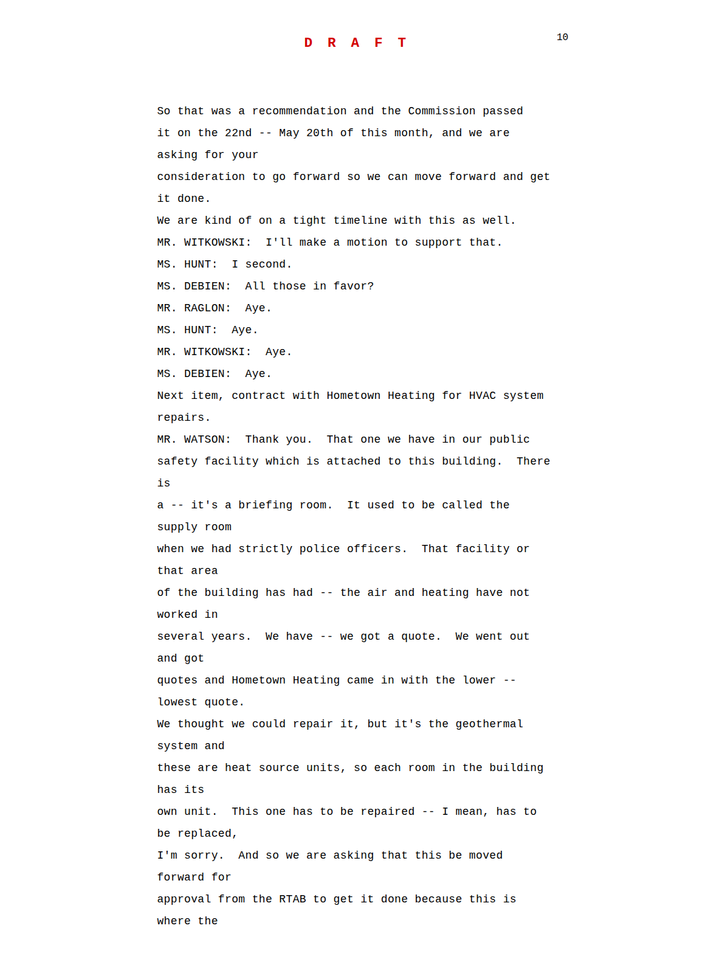10
D R A F T
So that was a recommendation and the Commission passed
it on the 22nd -- May 20th of this month, and we are asking for your
consideration to go forward so we can move forward and get it done.
We are kind of on a tight timeline with this as well.
MR. WITKOWSKI: I'll make a motion to support that.
MS. HUNT: I second.
MS. DEBIEN: All those in favor?
MR. RAGLON: Aye.
MS. HUNT: Aye.
MR. WITKOWSKI: Aye.
MS. DEBIEN: Aye.
Next item, contract with Hometown Heating for HVAC system
repairs.
MR. WATSON: Thank you. That one we have in our public
safety facility which is attached to this building. There is
a -- it's a briefing room. It used to be called the supply room
when we had strictly police officers. That facility or that area
of the building has had -- the air and heating have not worked in
several years. We have -- we got a quote. We went out and got
quotes and Hometown Heating came in with the lower -- lowest quote.
We thought we could repair it, but it's the geothermal system and
these are heat source units, so each room in the building has its
own unit. This one has to be repaired -- I mean, has to be replaced,
I'm sorry. And so we are asking that this be moved forward for
approval from the RTAB to get it done because this is where the